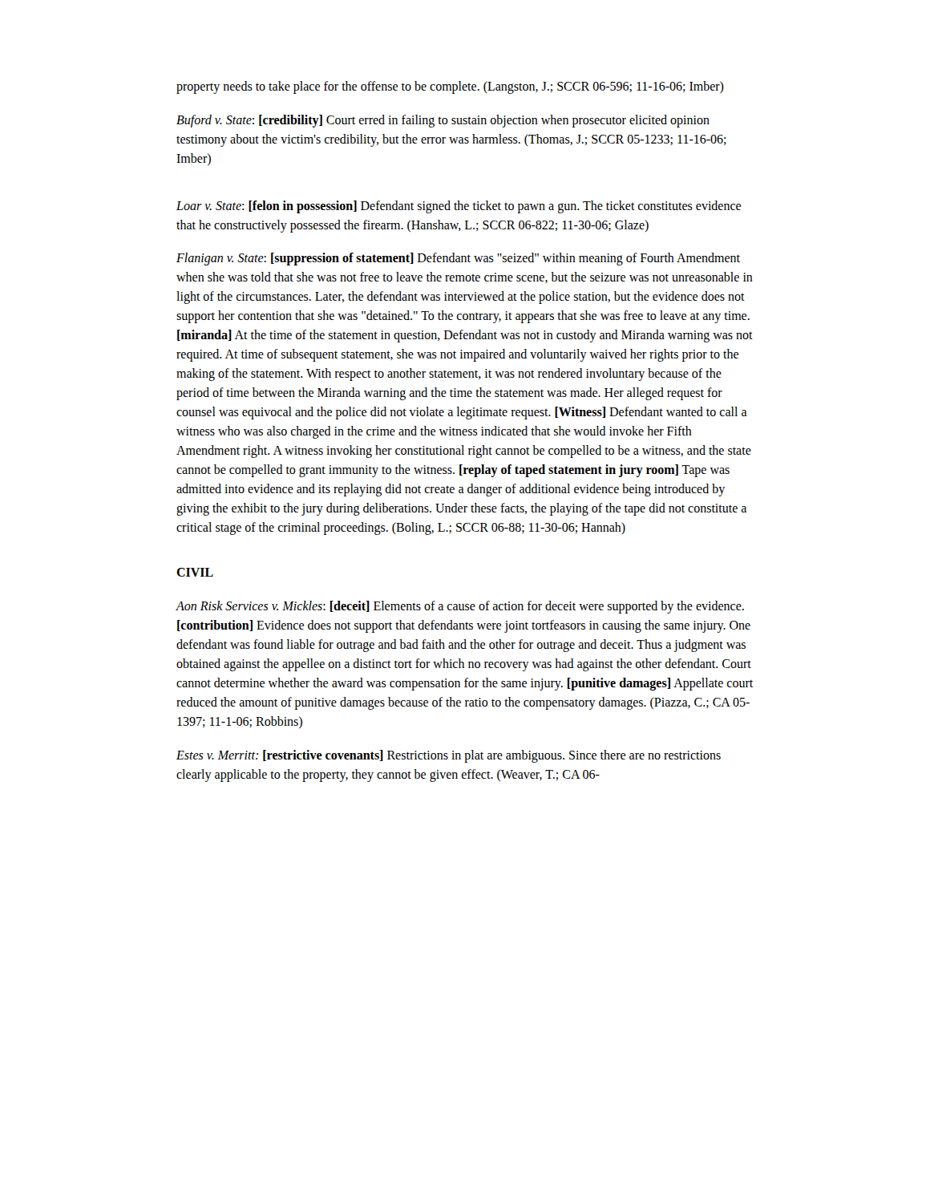property needs to take place for the offense to be complete. (Langston, J.; SCCR 06-596; 11-16-06; Imber)
Buford v. State: [credibility] Court erred in failing to sustain objection when prosecutor elicited opinion testimony about the victim's credibility, but the error was harmless. (Thomas, J.; SCCR 05-1233; 11-16-06; Imber)
Loar v. State: [felon in possession] Defendant signed the ticket to pawn a gun. The ticket constitutes evidence that he constructively possessed the firearm. (Hanshaw, L.; SCCR 06-822; 11-30-06; Glaze)
Flanigan v. State: [suppression of statement] Defendant was "seized" within meaning of Fourth Amendment when she was told that she was not free to leave the remote crime scene, but the seizure was not unreasonable in light of the circumstances. Later, the defendant was interviewed at the police station, but the evidence does not support her contention that she was "detained." To the contrary, it appears that she was free to leave at any time. [miranda] At the time of the statement in question, Defendant was not in custody and Miranda warning was not required. At time of subsequent statement, she was not impaired and voluntarily waived her rights prior to the making of the statement. With respect to another statement, it was not rendered involuntary because of the period of time between the Miranda warning and the time the statement was made. Her alleged request for counsel was equivocal and the police did not violate a legitimate request. [Witness] Defendant wanted to call a witness who was also charged in the crime and the witness indicated that she would invoke her Fifth Amendment right. A witness invoking her constitutional right cannot be compelled to be a witness, and the state cannot be compelled to grant immunity to the witness. [replay of taped statement in jury room] Tape was admitted into evidence and its replaying did not create a danger of additional evidence being introduced by giving the exhibit to the jury during deliberations. Under these facts, the playing of the tape did not constitute a critical stage of the criminal proceedings. (Boling, L.; SCCR 06-88; 11-30-06; Hannah)
CIVIL
Aon Risk Services v. Mickles: [deceit] Elements of a cause of action for deceit were supported by the evidence. [contribution] Evidence does not support that defendants were joint tortfeasors in causing the same injury. One defendant was found liable for outrage and bad faith and the other for outrage and deceit. Thus a judgment was obtained against the appellee on a distinct tort for which no recovery was had against the other defendant. Court cannot determine whether the award was compensation for the same injury. [punitive damages] Appellate court reduced the amount of punitive damages because of the ratio to the compensatory damages. (Piazza, C.; CA 05-1397; 11-1-06; Robbins)
Estes v. Merritt: [restrictive covenants] Restrictions in plat are ambiguous. Since there are no restrictions clearly applicable to the property, they cannot be given effect. (Weaver, T.; CA 06-